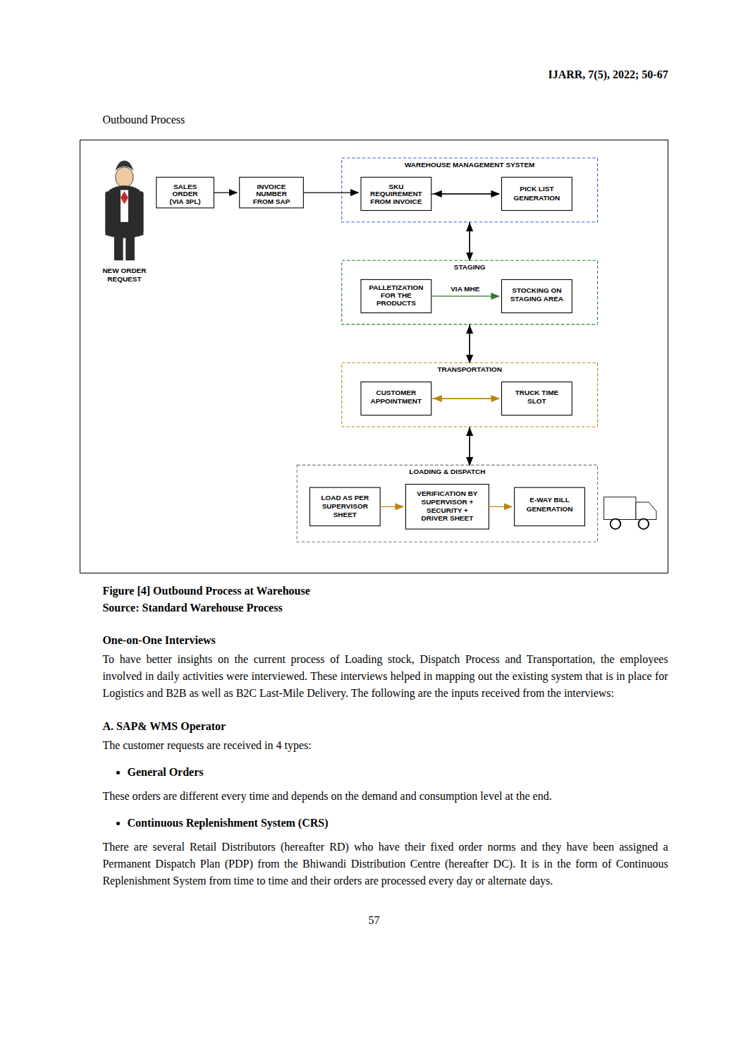IJARR, 7(5), 2022; 50-67
Outbound Process
NEW ORDER REQUEST SALES ORDER (VIA 3PL) INVOICE NUMBER FROM SAP WAREHOUSE MANAGEMENT SYSTEM SKU REQUIREMENT FROM INVOICE PICK LIST GENERATION STAGING PALLETIZATION FOR THE PRODUCTS STOCKING ON STAGING AREA VIA MHE TRANSPORTATION CUSTOMER APPOINTMENT TRUCK TIME SLOT LOADING & DISPATCH LOAD AS PER SUPERVISOR SHEET VERIFICATION BY SUPERVISOR + SECURITY + DRIVER SHEET E-WAY BILL GENERATION
Figure [4] Outbound Process at Warehouse Source: Standard Warehouse Process
One-on-One Interviews
To have better insights on the current process of Loading stock, Dispatch Process and Transportation, the employees involved in daily activities were interviewed. These interviews helped in mapping out the existing system that is in place for Logistics and B2B as well as B2C Last-Mile Delivery. The following are the inputs received from the interviews:
A. SAP& WMS Operator
The customer requests are received in 4 types:
General Orders
These orders are different every time and depends on the demand and consumption level at the end.
Continuous Replenishment System (CRS)
There are several Retail Distributors (hereafter RD) who have their fixed order norms and they have been assigned a Permanent Dispatch Plan (PDP) from the Bhiwandi Distribution Centre (hereafter DC). It is in the form of Continuous Replenishment System from time to time and their orders are processed every day or alternate days.
57